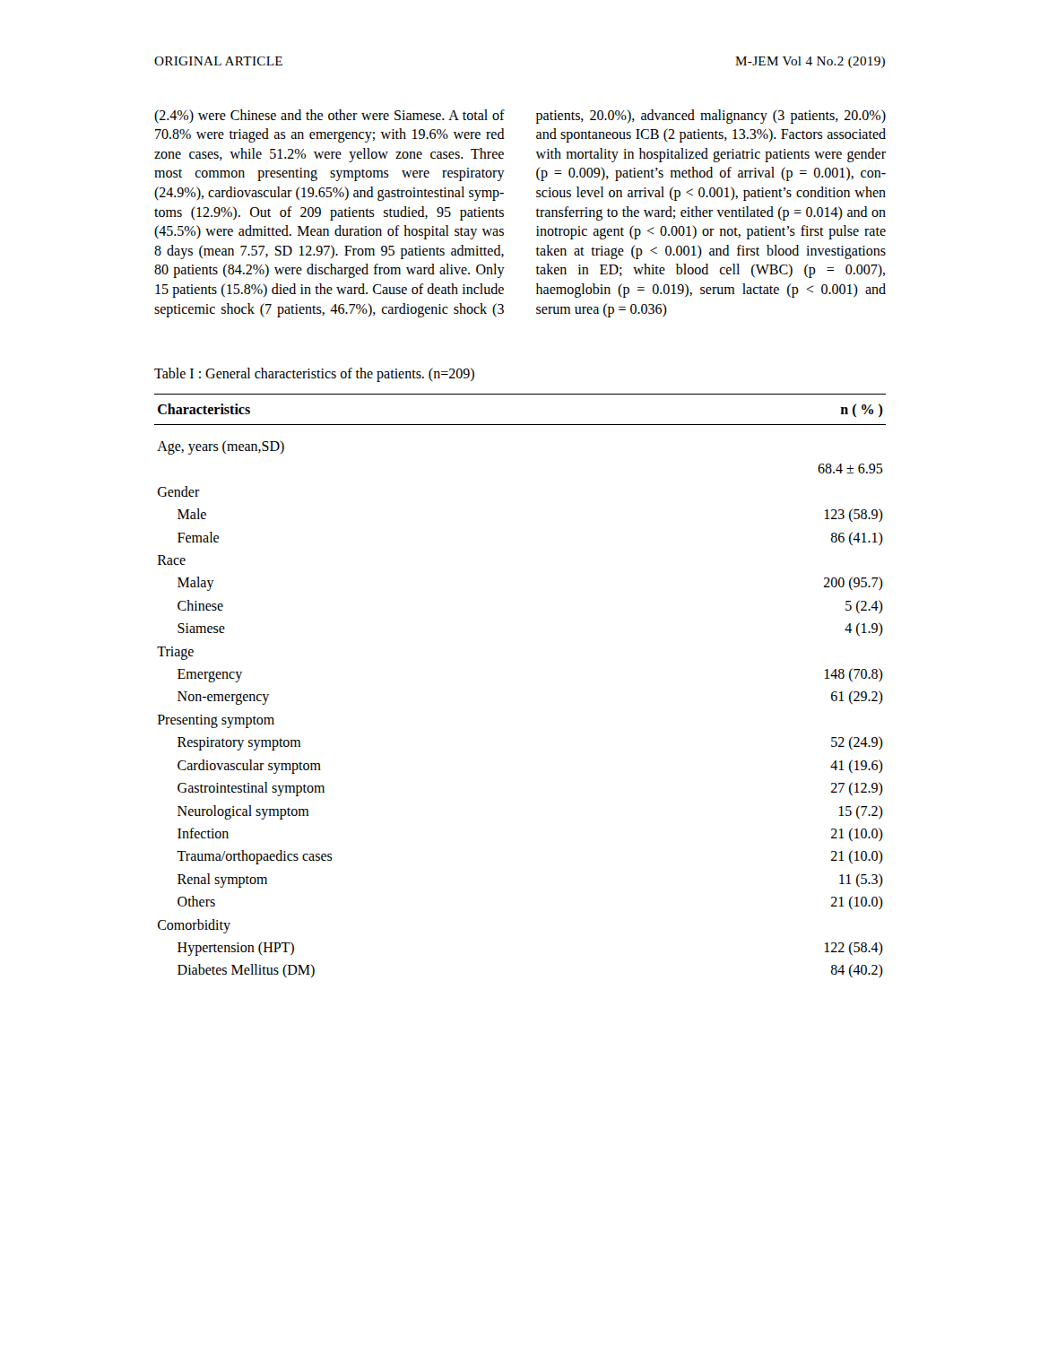Original Article
M-JEM Vol 4 No.2 (2019)
(2.4%) were Chinese and the other were Siamese. A total of 70.8% were triaged as an emergency; with 19.6% were red zone cases, while 51.2% were yellow zone cases. Three most common presenting symptoms were respiratory (24.9%), cardiovascular (19.65%) and gastrointestinal symptoms (12.9%). Out of 209 patients studied, 95 patients (45.5%) were admitted. Mean duration of hospital stay was 8 days (mean 7.57, SD 12.97). From 95 patients admitted, 80 patients (84.2%) were discharged from ward alive. Only 15 patients (15.8%) died in the ward. Cause of death include septicemic shock (7 patients, 46.7%), cardiogenic shock (3 patients, 20.0%), advanced malignancy (3 patients, 20.0%) and spontaneous ICB (2 patients, 13.3%). Factors associated with mortality in hospitalized geriatric patients were gender (p = 0.009), patient’s method of arrival (p = 0.001), conscious level on arrival (p < 0.001), patient’s condition when transferring to the ward; either ventilated (p = 0.014) and on inotropic agent (p < 0.001) or not, patient’s first pulse rate taken at triage (p < 0.001) and first blood investigations taken in ED; white blood cell (WBC) (p = 0.007), haemoglobin (p = 0.019), serum lactate (p < 0.001) and serum urea (p = 0.036)
Table I : General characteristics of the patients. (n=209)
| Characteristics | n ( % ) |
| --- | --- |
| Age, years (mean,SD) | |
| | 68.4 ± 6.95 |
| Gender | |
| Male | 123 (58.9) |
| Female | 86 (41.1) |
| Race | |
| Malay | 200 (95.7) |
| Chinese | 5 (2.4) |
| Siamese | 4 (1.9) |
| Triage | |
| Emergency | 148 (70.8) |
| Non-emergency | 61 (29.2) |
| Presenting symptom | |
| Respiratory symptom | 52 (24.9) |
| Cardiovascular symptom | 41 (19.6) |
| Gastrointestinal symptom | 27 (12.9) |
| Neurological symptom | 15 (7.2) |
| Infection | 21 (10.0) |
| Trauma/orthopaedics cases | 21 (10.0) |
| Renal symptom | 11 (5.3) |
| Others | 21 (10.0) |
| Comorbidity | |
| Hypertension (HPT) | 122 (58.4) |
| Diabetes Mellitus (DM) | 84 (40.2) |